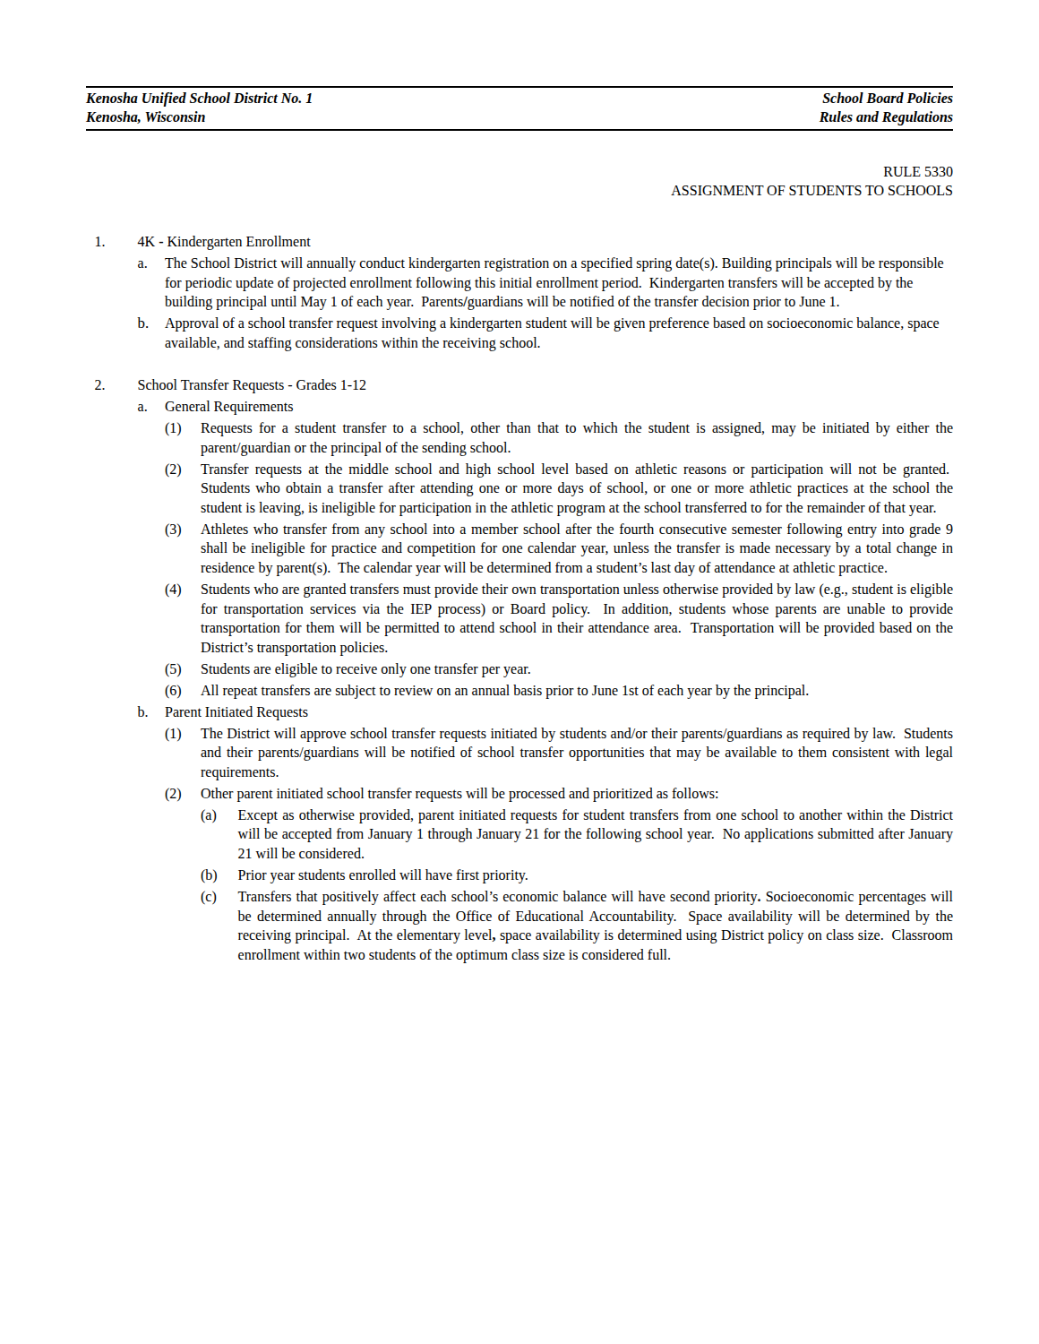Kenosha Unified School District No. 1
Kenosha, Wisconsin
School Board Policies
Rules and Regulations
RULE 5330
ASSIGNMENT OF STUDENTS TO SCHOOLS
1. 4K - Kindergarten Enrollment
a. The School District will annually conduct kindergarten registration on a specified spring date(s). Building principals will be responsible for periodic update of projected enrollment following this initial enrollment period. Kindergarten transfers will be accepted by the building principal until May 1 of each year. Parents/guardians will be notified of the transfer decision prior to June 1.
b. Approval of a school transfer request involving a kindergarten student will be given preference based on socioeconomic balance, space available, and staffing considerations within the receiving school.
2. School Transfer Requests - Grades 1-12
a. General Requirements
(1) Requests for a student transfer to a school, other than that to which the student is assigned, may be initiated by either the parent/guardian or the principal of the sending school.
(2) Transfer requests at the middle school and high school level based on athletic reasons or participation will not be granted. Students who obtain a transfer after attending one or more days of school, or one or more athletic practices at the school the student is leaving, is ineligible for participation in the athletic program at the school transferred to for the remainder of that year.
(3) Athletes who transfer from any school into a member school after the fourth consecutive semester following entry into grade 9 shall be ineligible for practice and competition for one calendar year, unless the transfer is made necessary by a total change in residence by parent(s). The calendar year will be determined from a student’s last day of attendance at athletic practice.
(4) Students who are granted transfers must provide their own transportation unless otherwise provided by law (e.g., student is eligible for transportation services via the IEP process) or Board policy. In addition, students whose parents are unable to provide transportation for them will be permitted to attend school in their attendance area. Transportation will be provided based on the District’s transportation policies.
(5) Students are eligible to receive only one transfer per year.
(6) All repeat transfers are subject to review on an annual basis prior to June 1st of each year by the principal.
b. Parent Initiated Requests
(1) The District will approve school transfer requests initiated by students and/or their parents/guardians as required by law. Students and their parents/guardians will be notified of school transfer opportunities that may be available to them consistent with legal requirements.
(2) Other parent initiated school transfer requests will be processed and prioritized as follows:
(a) Except as otherwise provided, parent initiated requests for student transfers from one school to another within the District will be accepted from January 1 through January 21 for the following school year. No applications submitted after January 21 will be considered.
(b) Prior year students enrolled will have first priority.
(c) Transfers that positively affect each school’s economic balance will have second priority. Socioeconomic percentages will be determined annually through the Office of Educational Accountability. Space availability will be determined by the receiving principal. At the elementary level, space availability is determined using District policy on class size. Classroom enrollment within two students of the optimum class size is considered full.